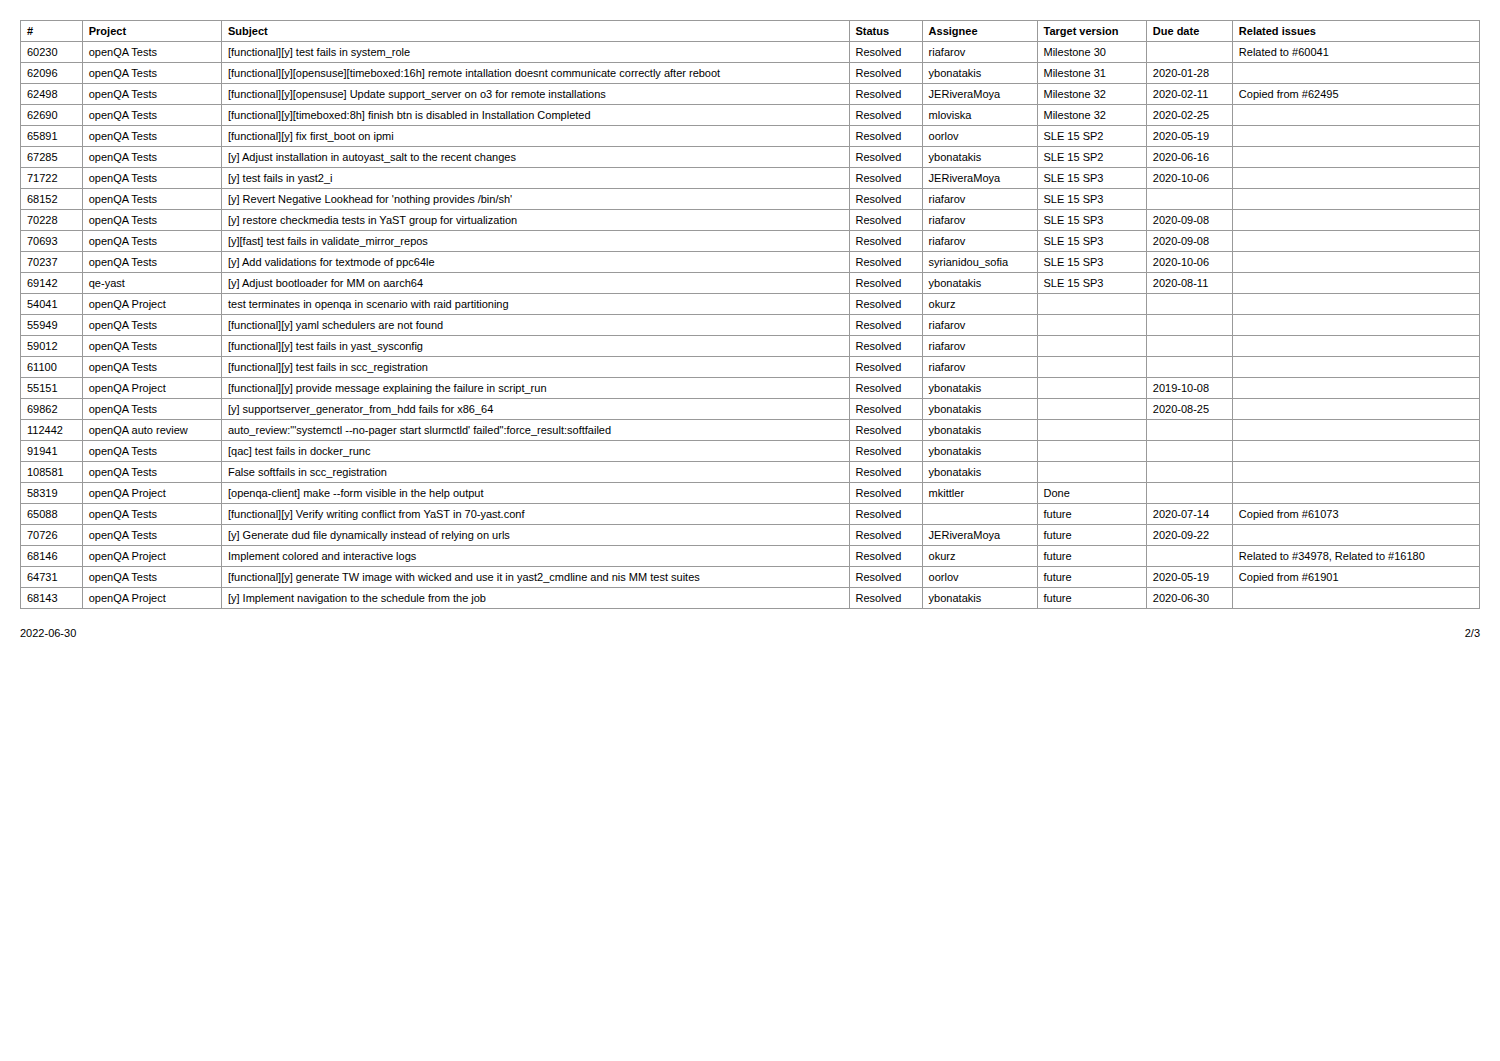| # | Project | Subject | Status | Assignee | Target version | Due date | Related issues |
| --- | --- | --- | --- | --- | --- | --- | --- |
| 60230 | openQA Tests | [functional][y] test fails in system_role | Resolved | riafarov | Milestone 30 | | Related to #60041 |
| 62096 | openQA Tests | [functional][y][opensuse][timeboxed:16h] remote intallation doesnt communicate correctly after reboot | Resolved | ybonatakis | Milestone 31 | 2020-01-28 | |
| 62498 | openQA Tests | [functional][y][opensuse] Update support_server on o3 for remote installations | Resolved | JERiveraMoya | Milestone 32 | 2020-02-11 | Copied from #62495 |
| 62690 | openQA Tests | [functional][y][timeboxed:8h] finish btn is disabled in Installation Completed | Resolved | mloviska | Milestone 32 | 2020-02-25 | |
| 65891 | openQA Tests | [functional][y] fix first_boot on ipmi | Resolved | oorlov | SLE 15 SP2 | 2020-05-19 | |
| 67285 | openQA Tests | [y] Adjust installation in autoyast_salt to the recent changes | Resolved | ybonatakis | SLE 15 SP2 | 2020-06-16 | |
| 71722 | openQA Tests | [y] test fails in yast2_i | Resolved | JERiveraMoya | SLE 15 SP3 | 2020-10-06 | |
| 68152 | openQA Tests | [y] Revert Negative Lookhead for 'nothing provides /bin/sh' | Resolved | riafarov | SLE 15 SP3 | | |
| 70228 | openQA Tests | [y] restore checkmedia tests in YaST group for virtualization | Resolved | riafarov | SLE 15 SP3 | 2020-09-08 | |
| 70693 | openQA Tests | [y][fast] test fails in validate_mirror_repos | Resolved | riafarov | SLE 15 SP3 | 2020-09-08 | |
| 70237 | openQA Tests | [y] Add validations for textmode of ppc64le | Resolved | syrianidou_sofia | SLE 15 SP3 | 2020-10-06 | |
| 69142 | qe-yast | [y] Adjust bootloader for MM on aarch64 | Resolved | ybonatakis | SLE 15 SP3 | 2020-08-11 | |
| 54041 | openQA Project | test terminates in openqa in scenario with raid partitioning | Resolved | okurz | | | |
| 55949 | openQA Tests | [functional][y] yaml schedulers are not found | Resolved | riafarov | | | |
| 59012 | openQA Tests | [functional][y] test fails in yast_sysconfig | Resolved | riafarov | | | |
| 61100 | openQA Tests | [functional][y] test fails in scc_registration | Resolved | riafarov | | | |
| 55151 | openQA Project | [functional][y] provide message explaining the failure in script_run | Resolved | ybonatakis | | 2019-10-08 | |
| 69862 | openQA Tests | [y] supportserver_generator_from_hdd fails for x86_64 | Resolved | ybonatakis | | 2020-08-25 | |
| 112442 | openQA auto review | auto_review:"'systemctl --no-pager start slurmctld' failed":force_result:softfailed | Resolved | ybonatakis | | | |
| 91941 | openQA Tests | [qac] test fails in docker_runc | Resolved | ybonatakis | | | |
| 108581 | openQA Tests | False softfails in scc_registration | Resolved | ybonatakis | | | |
| 58319 | openQA Project | [openqa-client] make --form visible in the help output | Resolved | mkittler | Done | | |
| 65088 | openQA Tests | [functional][y] Verify writing conflict from YaST in 70-yast.conf | Resolved | | future | 2020-07-14 | Copied from #61073 |
| 70726 | openQA Tests | [y] Generate dud file dynamically instead of relying on urls | Resolved | JERiveraMoya | future | 2020-09-22 | |
| 68146 | openQA Project | Implement colored and interactive logs | Resolved | okurz | future | | Related to #34978, Related to #16180 |
| 64731 | openQA Tests | [functional][y] generate TW image with wicked and use it in yast2_cmdline and nis MM test suites | Resolved | oorlov | future | 2020-05-19 | Copied from #61901 |
| 68143 | openQA Project | [y] Implement navigation to the schedule from the job | Resolved | ybonatakis | future | 2020-06-30 | |
2022-06-30 2/3